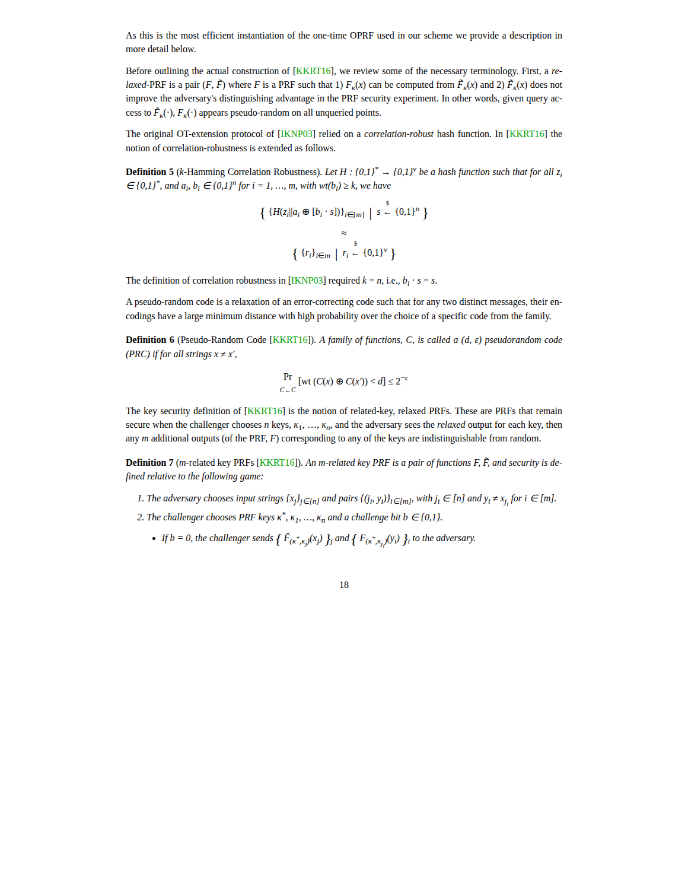As this is the most efficient instantiation of the one-time OPRF used in our scheme we provide a description in more detail below.
Before outlining the actual construction of [KKRT16], we review some of the necessary terminology. First, a relaxed-PRF is a pair (F, F̃) where F is a PRF such that 1) Fκ(x) can be computed from F̃κ(x) and 2) F̃κ(x) does not improve the adversary's distinguishing advantage in the PRF security experiment. In other words, given query access to F̃κ(·), Fκ(·) appears pseudo-random on all unqueried points.
The original OT-extension protocol of [IKNP03] relied on a correlation-robust hash function. In [KKRT16] the notion of correlation-robustness is extended as follows.
Definition 5 (k-Hamming Correlation Robustness). Let H : {0,1}* → {0,1}v be a hash function such that for all zi ∈ {0,1}*, and ai, bi ∈ {0,1}n for i = 1, …, m, with wt(bi) ≥ k, we have
{ {H(zi||ai ⊕ [bi · s])}i∈[m] | s $← {0,1}n }
≈
{ {ri}i∈m | ri $← {0,1}v }
The definition of correlation robustness in [IKNP03] required k = n, i.e., bi · s = s.
A pseudo-random code is a relaxation of an error-correcting code such that for any two distinct messages, their encodings have a large minimum distance with high probability over the choice of a specific code from the family.
Definition 6 (Pseudo-Random Code [KKRT16]). A family of functions, C, is called a (d, ε) pseudorandom code (PRC) if for all strings x ≠ x′,
Pr C←C [wt (C(x) ⊕ C(x′)) < d] ≤ 2−ε
The key security definition of [KKRT16] is the notion of related-key, relaxed PRFs. These are PRFs that remain secure when the challenger chooses n keys, κ1, …, κn, and the adversary sees the relaxed output for each key, then any m additional outputs (of the PRF, F) corresponding to any of the keys are indistinguishable from random.
Definition 7 (m-related key PRFs [KKRT16]). An m-related key PRF is a pair of functions F, F̃, and security is defined relative to the following game:
The adversary chooses input strings {xj}j∈[n] and pairs {(ji, yi)}i∈[m], with ji ∈ [n] and yi ≠ xji for i ∈ [m].
The challenger chooses PRF keys κ*, κ1, …, κn and a challenge bit b ∈ {0,1}.
If b = 0, the challenger sends { F̃(κ*,κj)(xj) }j and { F(κ*,κji)(yi) }i to the adversary.
18